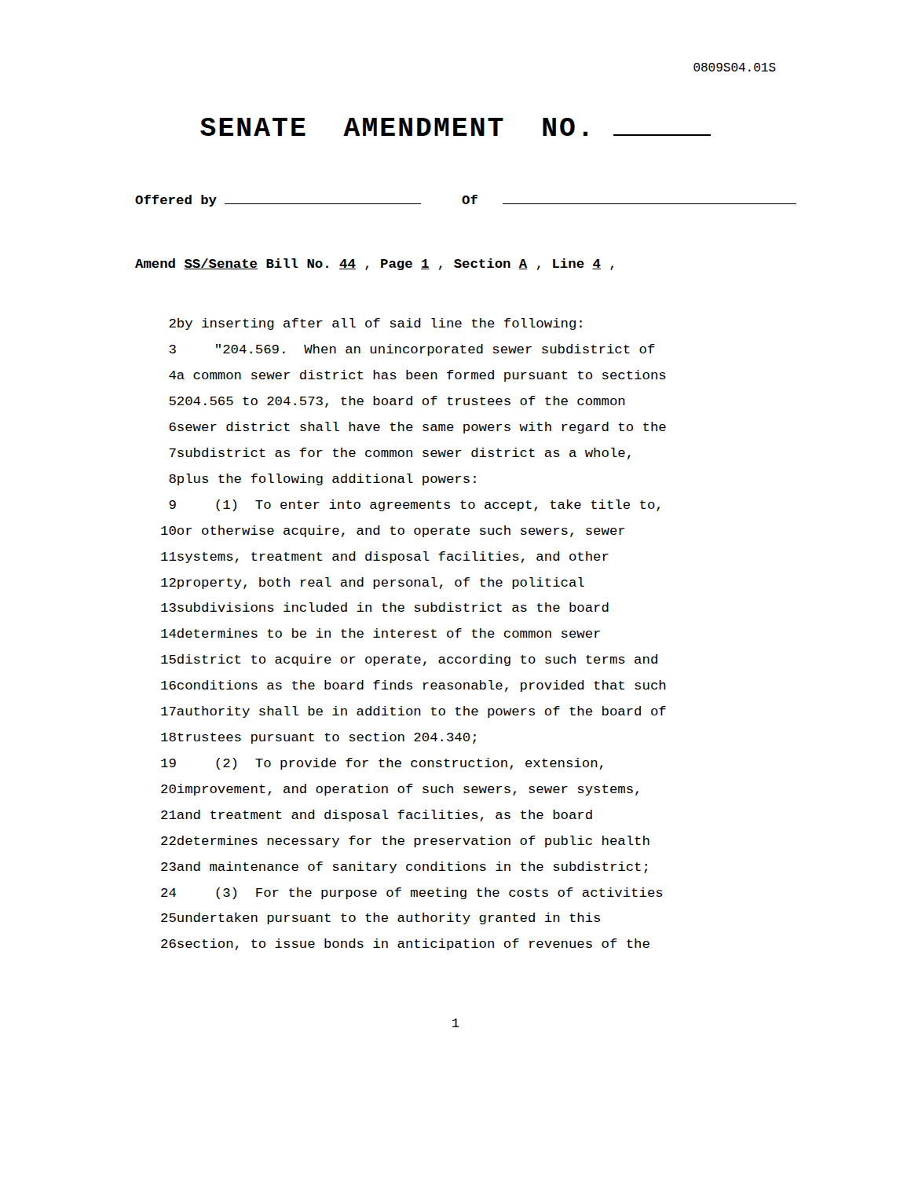0809S04.01S
SENATE AMENDMENT NO.
Offered by Of
Amend SS/Senate Bill No. 44 , Page 1 , Section A , Line 4 ,
| 2 | by inserting after all of said line the following: |
| 3 | "204.569. When an unincorporated sewer subdistrict of |
| 4 | a common sewer district has been formed pursuant to sections |
| 5 | 204.565 to 204.573, the board of trustees of the common |
| 6 | sewer district shall have the same powers with regard to the |
| 7 | subdistrict as for the common sewer district as a whole, |
| 8 | plus the following additional powers: |
| 9 | (1) To enter into agreements to accept, take title to, |
| 10 | or otherwise acquire, and to operate such sewers, sewer |
| 11 | systems, treatment and disposal facilities, and other |
| 12 | property, both real and personal, of the political |
| 13 | subdivisions included in the subdistrict as the board |
| 14 | determines to be in the interest of the common sewer |
| 15 | district to acquire or operate, according to such terms and |
| 16 | conditions as the board finds reasonable, provided that such |
| 17 | authority shall be in addition to the powers of the board of |
| 18 | trustees pursuant to section 204.340; |
| 19 | (2) To provide for the construction, extension, |
| 20 | improvement, and operation of such sewers, sewer systems, |
| 21 | and treatment and disposal facilities, as the board |
| 22 | determines necessary for the preservation of public health |
| 23 | and maintenance of sanitary conditions in the subdistrict; |
| 24 | (3) For the purpose of meeting the costs of activities |
| 25 | undertaken pursuant to the authority granted in this |
| 26 | section, to issue bonds in anticipation of revenues of the |
1